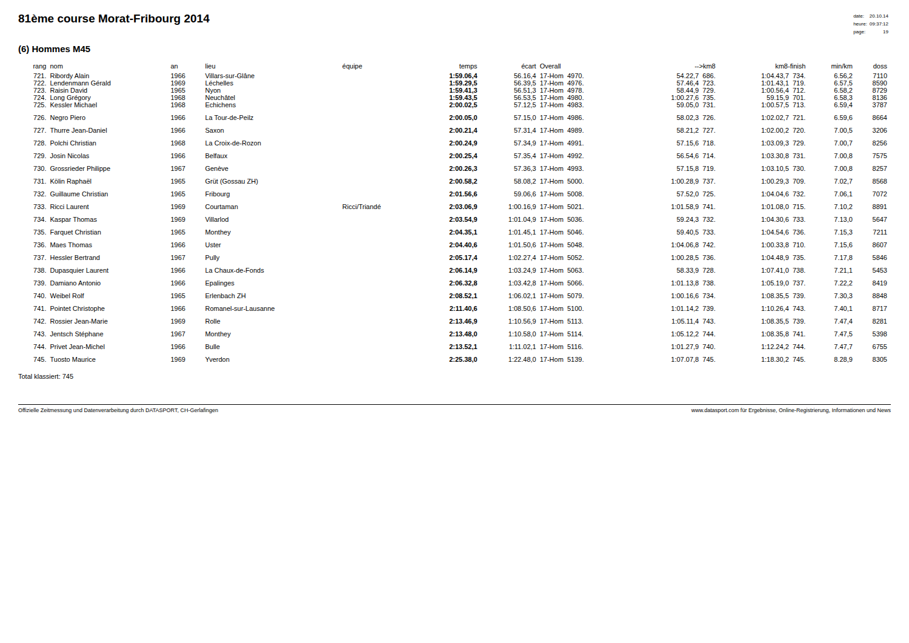81ème course Morat-Fribourg 2014
| date: | 20.10.14 |
| heure: | 09:37:12 |
| page: | 19 |
(6) Hommes M45
| rang | nom | an | lieu | équipe | temps | écart | Overall | -->km8 | km8-finish | min/km | doss |
| --- | --- | --- | --- | --- | --- | --- | --- | --- | --- | --- | --- |
| 721. | Ribordy Alain | 1966 | Villars-sur-Glâne | | 1:59.06,4 | 56.16,4 | 17-Hom 4970. | 54.22,7 686. | 1:04.43,7 734. | 6.56,2 | 7110 |
| 722. | Lendenmann Gérald | 1969 | Léchelles | | 1:59.29,5 | 56.39,5 | 17-Hom 4976. | 57.46,4 723. | 1:01.43,1 719. | 6.57,5 | 8590 |
| 723. | Raisin David | 1965 | Nyon | | 1:59.41,3 | 56.51,3 | 17-Hom 4978. | 58.44,9 729. | 1:00.56,4 712. | 6.58,2 | 8729 |
| 724. | Long Grégory | 1968 | Neuchâtel | | 1:59.43,5 | 56.53,5 | 17-Hom 4980. | 1:00.27,6 735. | 59.15,9 701. | 6.58,3 | 8136 |
| 725. | Kessler Michael | 1968 | Echichens | | 2:00.02,5 | 57.12,5 | 17-Hom 4983. | 59.05,0 731. | 1:00.57,5 713. | 6.59,4 | 3787 |
| 726. | Negro Piero | 1966 | La Tour-de-Peilz | | 2:00.05,0 | 57.15,0 | 17-Hom 4986. | 58.02,3 726. | 1:02.02,7 721. | 6.59,6 | 8664 |
| 727. | Thurre Jean-Daniel | 1966 | Saxon | | 2:00.21,4 | 57.31,4 | 17-Hom 4989. | 58.21,2 727. | 1:02.00,2 720. | 7.00,5 | 3206 |
| 728. | Polchi Christian | 1968 | La Croix-de-Rozon | | 2:00.24,9 | 57.34,9 | 17-Hom 4991. | 57.15,6 718. | 1:03.09,3 729. | 7.00,7 | 8256 |
| 729. | Josin Nicolas | 1966 | Belfaux | | 2:00.25,4 | 57.35,4 | 17-Hom 4992. | 56.54,6 714. | 1:03.30,8 731. | 7.00,8 | 7575 |
| 730. | Grossrieder Philippe | 1967 | Genève | | 2:00.26,3 | 57.36,3 | 17-Hom 4993. | 57.15,8 719. | 1:03.10,5 730. | 7.00,8 | 8257 |
| 731. | Kölin Raphaël | 1965 | Grüt (Gossau ZH) | | 2:00.58,2 | 58.08,2 | 17-Hom 5000. | 1:00.28,9 737. | 1:00.29,3 709. | 7.02,7 | 8568 |
| 732. | Guillaume Christian | 1965 | Fribourg | | 2:01.56,6 | 59.06,6 | 17-Hom 5008. | 57.52,0 725. | 1:04.04,6 732. | 7.06,1 | 7072 |
| 733. | Ricci Laurent | 1969 | Courtaman | Ricci/Triandé | 2:03.06,9 | 1:00.16,9 | 17-Hom 5021. | 1:01.58,9 741. | 1:01.08,0 715. | 7.10,2 | 8891 |
| 734. | Kaspar Thomas | 1969 | Villarlod | | 2:03.54,9 | 1:01.04,9 | 17-Hom 5036. | 59.24,3 732. | 1:04.30,6 733. | 7.13,0 | 5647 |
| 735. | Farquet Christian | 1965 | Monthey | | 2:04.35,1 | 1:01.45,1 | 17-Hom 5046. | 59.40,5 733. | 1:04.54,6 736. | 7.15,3 | 7211 |
| 736. | Maes Thomas | 1966 | Uster | | 2:04.40,6 | 1:01.50,6 | 17-Hom 5048. | 1:04.06,8 742. | 1:00.33,8 710. | 7.15,6 | 8607 |
| 737. | Hessler Bertrand | 1967 | Pully | | 2:05.17,4 | 1:02.27,4 | 17-Hom 5052. | 1:00.28,5 736. | 1:04.48,9 735. | 7.17,8 | 5846 |
| 738. | Dupasquier Laurent | 1966 | La Chaux-de-Fonds | | 2:06.14,9 | 1:03.24,9 | 17-Hom 5063. | 58.33,9 728. | 1:07.41,0 738. | 7.21,1 | 5453 |
| 739. | Damiano Antonio | 1966 | Epalinges | | 2:06.32,8 | 1:03.42,8 | 17-Hom 5066. | 1:01.13,8 738. | 1:05.19,0 737. | 7.22,2 | 8419 |
| 740. | Weibel Rolf | 1965 | Erlenbach ZH | | 2:08.52,1 | 1:06.02,1 | 17-Hom 5079. | 1:00.16,6 734. | 1:08.35,5 739. | 7.30,3 | 8848 |
| 741. | Pointet Christophe | 1966 | Romanel-sur-Lausanne | | 2:11.40,6 | 1:08.50,6 | 17-Hom 5100. | 1:01.14,2 739. | 1:10.26,4 743. | 7.40,1 | 8717 |
| 742. | Rossier Jean-Marie | 1969 | Rolle | | 2:13.46,9 | 1:10.56,9 | 17-Hom 5113. | 1:05.11,4 743. | 1:08.35,5 739. | 7.47,4 | 8281 |
| 743. | Jentsch Stéphane | 1967 | Monthey | | 2:13.48,0 | 1:10.58,0 | 17-Hom 5114. | 1:05.12,2 744. | 1:08.35,8 741. | 7.47,5 | 5398 |
| 744. | Privet Jean-Michel | 1966 | Bulle | | 2:13.52,1 | 1:11.02,1 | 17-Hom 5116. | 1:01.27,9 740. | 1:12.24,2 744. | 7.47,7 | 6755 |
| 745. | Tuosto Maurice | 1969 | Yverdon | | 2:25.38,0 | 1:22.48,0 | 17-Hom 5139. | 1:07.07,8 745. | 1:18.30,2 745. | 8.28,9 | 8305 |
Total klassiert: 745
Offizielle Zeitmessung und Datenverarbeitung durch DATASPORT, CH-Gerlafingen www.datasport.com für Ergebnisse, Online-Registrierung, Informationen und News